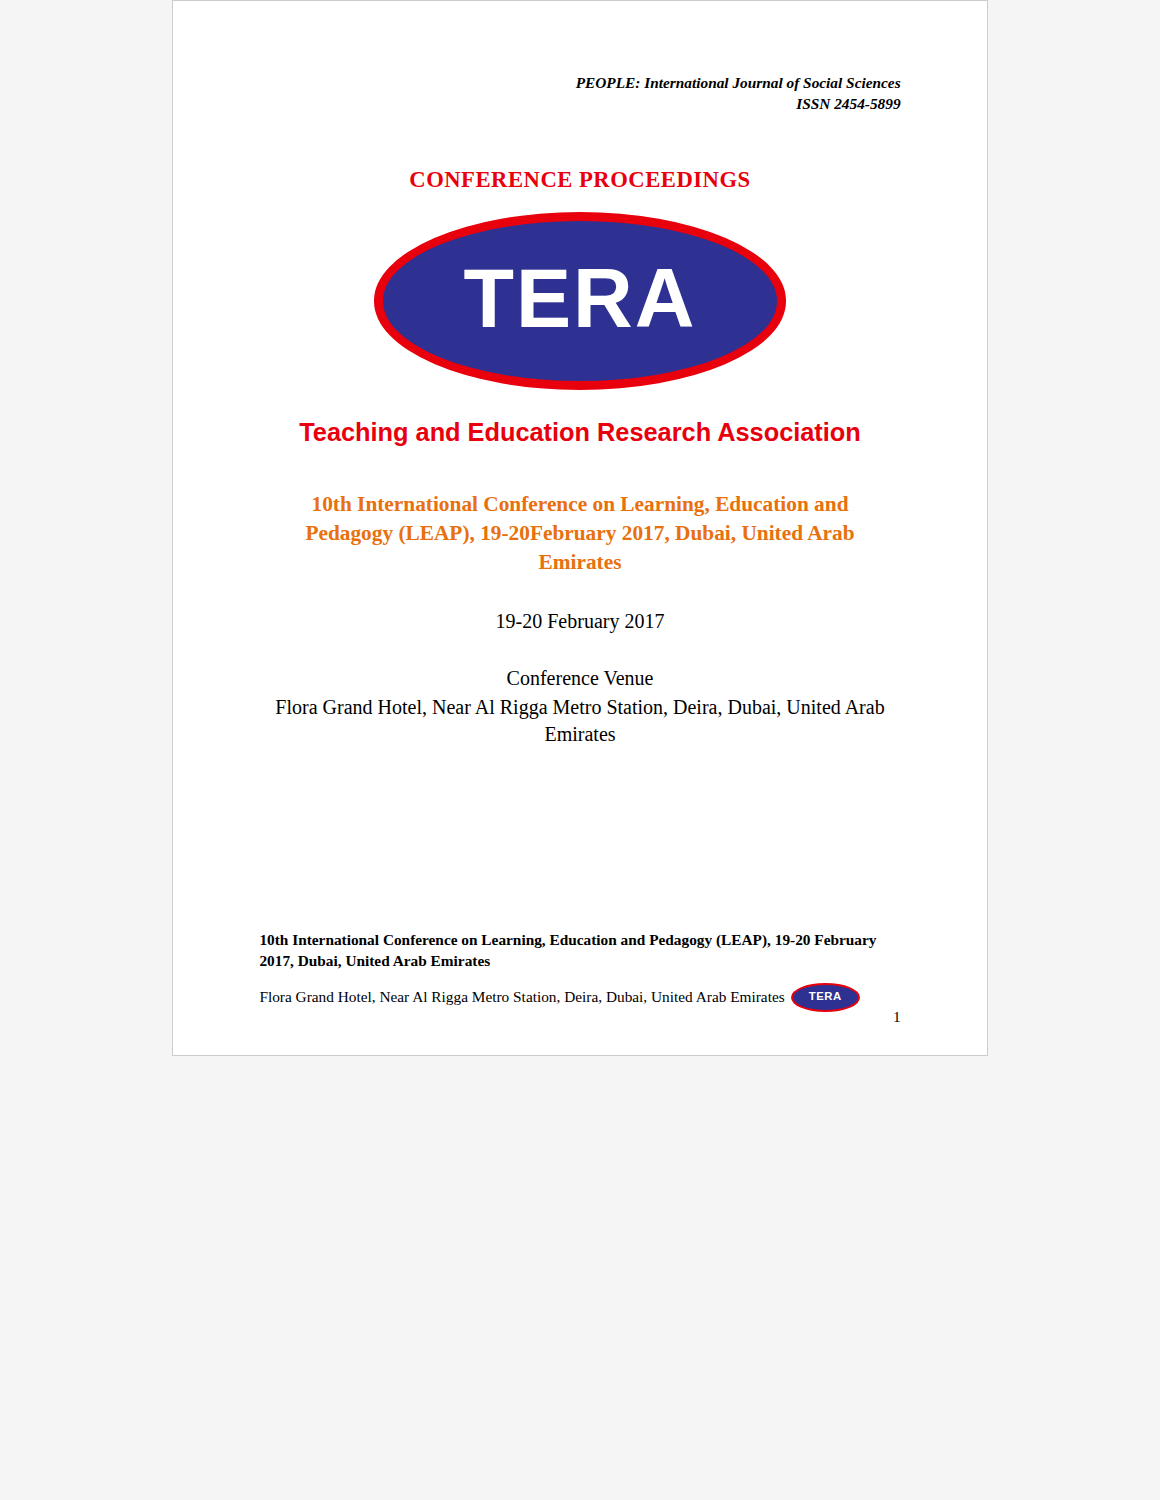PEOPLE: International Journal of Social Sciences
ISSN 2454-5899
CONFERENCE PROCEEDINGS
TERA
Teaching and Education Research Association
10th International Conference on Learning, Education and Pedagogy (LEAP), 19-20February 2017, Dubai, United Arab Emirates
19-20 February 2017
Conference Venue
Flora Grand Hotel, Near Al Rigga Metro Station, Deira, Dubai, United Arab Emirates
10th International Conference on Learning, Education and Pedagogy (LEAP), 19-20 February 2017, Dubai, United Arab Emirates
Flora Grand Hotel, Near Al Rigga Metro Station, Deira, Dubai, United Arab Emirates TERA
1